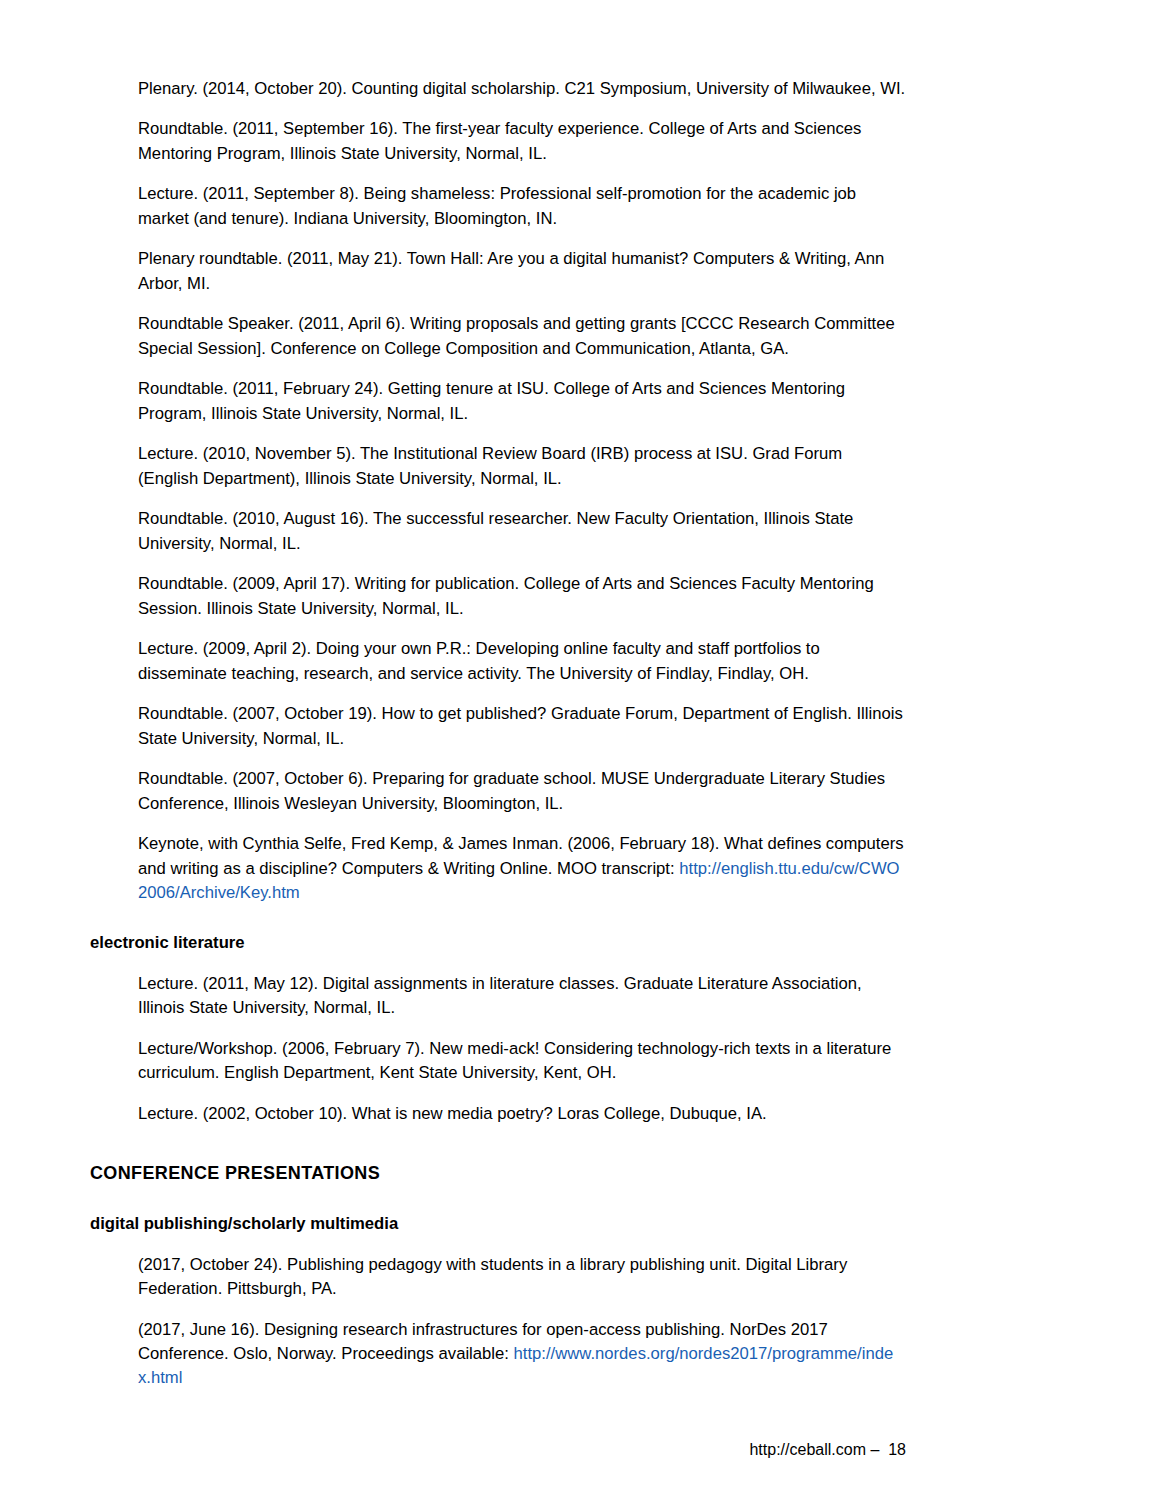Plenary. (2014, October 20). Counting digital scholarship. C21 Symposium, University of Milwaukee, WI.
Roundtable. (2011, September 16). The first-year faculty experience. College of Arts and Sciences Mentoring Program, Illinois State University, Normal, IL.
Lecture. (2011, September 8). Being shameless: Professional self-promotion for the academic job market (and tenure). Indiana University, Bloomington, IN.
Plenary roundtable. (2011, May 21). Town Hall: Are you a digital humanist? Computers & Writing, Ann Arbor, MI.
Roundtable Speaker. (2011, April 6). Writing proposals and getting grants [CCCC Research Committee Special Session]. Conference on College Composition and Communication, Atlanta, GA.
Roundtable. (2011, February 24). Getting tenure at ISU. College of Arts and Sciences Mentoring Program, Illinois State University, Normal, IL.
Lecture. (2010, November 5). The Institutional Review Board (IRB) process at ISU. Grad Forum (English Department), Illinois State University, Normal, IL.
Roundtable. (2010, August 16). The successful researcher. New Faculty Orientation, Illinois State University, Normal, IL.
Roundtable. (2009, April 17). Writing for publication. College of Arts and Sciences Faculty Mentoring Session. Illinois State University, Normal, IL.
Lecture. (2009, April 2). Doing your own P.R.: Developing online faculty and staff portfolios to disseminate teaching, research, and service activity. The University of Findlay, Findlay, OH.
Roundtable. (2007, October 19). How to get published? Graduate Forum, Department of English. Illinois State University, Normal, IL.
Roundtable. (2007, October 6). Preparing for graduate school. MUSE Undergraduate Literary Studies Conference, Illinois Wesleyan University, Bloomington, IL.
Keynote, with Cynthia Selfe, Fred Kemp, & James Inman. (2006, February 18). What defines computers and writing as a discipline? Computers & Writing Online. MOO transcript: http://english.ttu.edu/cw/CWO2006/Archive/Key.htm
electronic literature
Lecture. (2011, May 12). Digital assignments in literature classes. Graduate Literature Association, Illinois State University, Normal, IL.
Lecture/Workshop. (2006, February 7). New medi-ack! Considering technology-rich texts in a literature curriculum. English Department, Kent State University, Kent, OH.
Lecture. (2002, October 10). What is new media poetry? Loras College, Dubuque, IA.
CONFERENCE PRESENTATIONS
digital publishing/scholarly multimedia
(2017, October 24). Publishing pedagogy with students in a library publishing unit. Digital Library Federation. Pittsburgh, PA.
(2017, June 16). Designing research infrastructures for open-access publishing. NorDes 2017 Conference. Oslo, Norway. Proceedings available: http://www.nordes.org/nordes2017/programme/index.html
http://ceball.com – 18